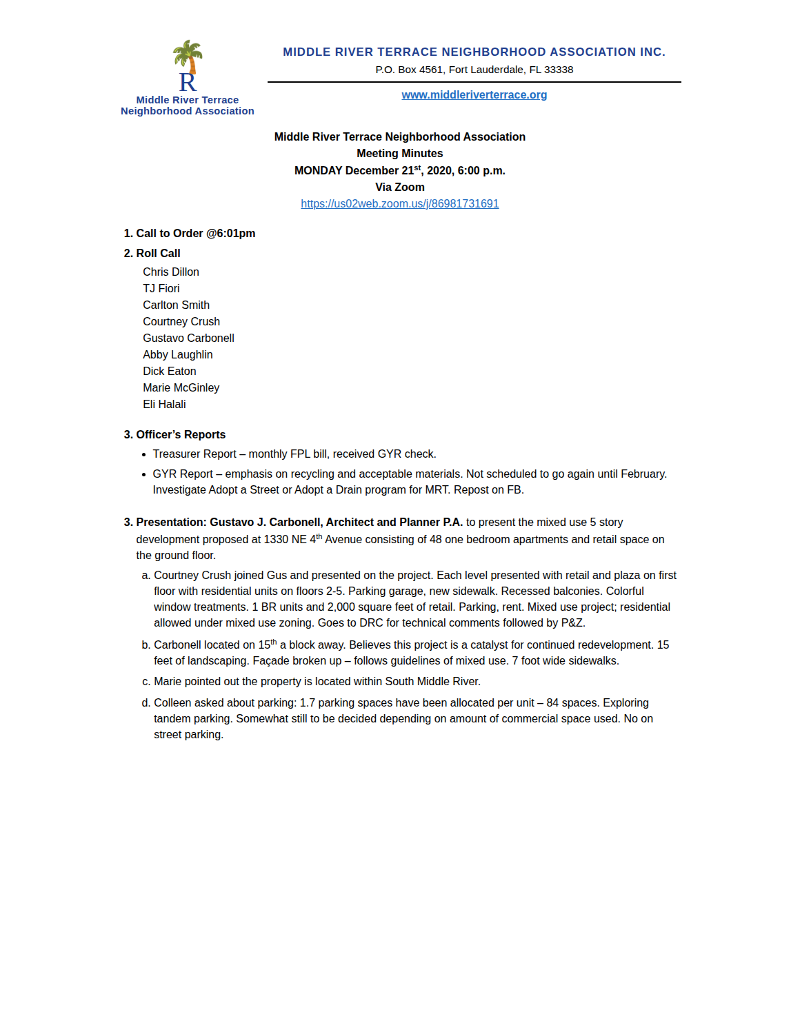🌴 R Middle River Terrace Neighborhood Association
MIDDLE RIVER TERRACE NEIGHBORHOOD ASSOCIATION INC.
P.O. Box 4561, Fort Lauderdale, FL 33338
www.middleriverterrace.org
Middle River Terrace Neighborhood Association
Meeting Minutes
MONDAY December 21st, 2020, 6:00 p.m.
Via Zoom
https://us02web.zoom.us/j/86981731691
Call to Order @6:01pm
Roll Call
Chris Dillon
TJ Fiori
Carlton Smith
Courtney Crush
Gustavo Carbonell
Abby Laughlin
Dick Eaton
Marie McGinley
Eli Halali
Officer’s Reports
Treasurer Report – monthly FPL bill, received GYR check.
GYR Report – emphasis on recycling and acceptable materials. Not scheduled to go again until February. Investigate Adopt a Street or Adopt a Drain program for MRT. Repost on FB.
Presentation: Gustavo J. Carbonell, Architect and Planner P.A. to present the mixed use 5 story development proposed at 1330 NE 4th Avenue consisting of 48 one bedroom apartments and retail space on the ground floor.
Courtney Crush joined Gus and presented on the project. Each level presented with retail and plaza on first floor with residential units on floors 2-5. Parking garage, new sidewalk. Recessed balconies. Colorful window treatments. 1 BR units and 2,000 square feet of retail. Parking, rent. Mixed use project; residential allowed under mixed use zoning. Goes to DRC for technical comments followed by P&Z.
Carbonell located on 15th a block away. Believes this project is a catalyst for continued redevelopment. 15 feet of landscaping. Façade broken up – follows guidelines of mixed use. 7 foot wide sidewalks.
Marie pointed out the property is located within South Middle River.
Colleen asked about parking: 1.7 parking spaces have been allocated per unit – 84 spaces. Exploring tandem parking. Somewhat still to be decided depending on amount of commercial space used. No on street parking.